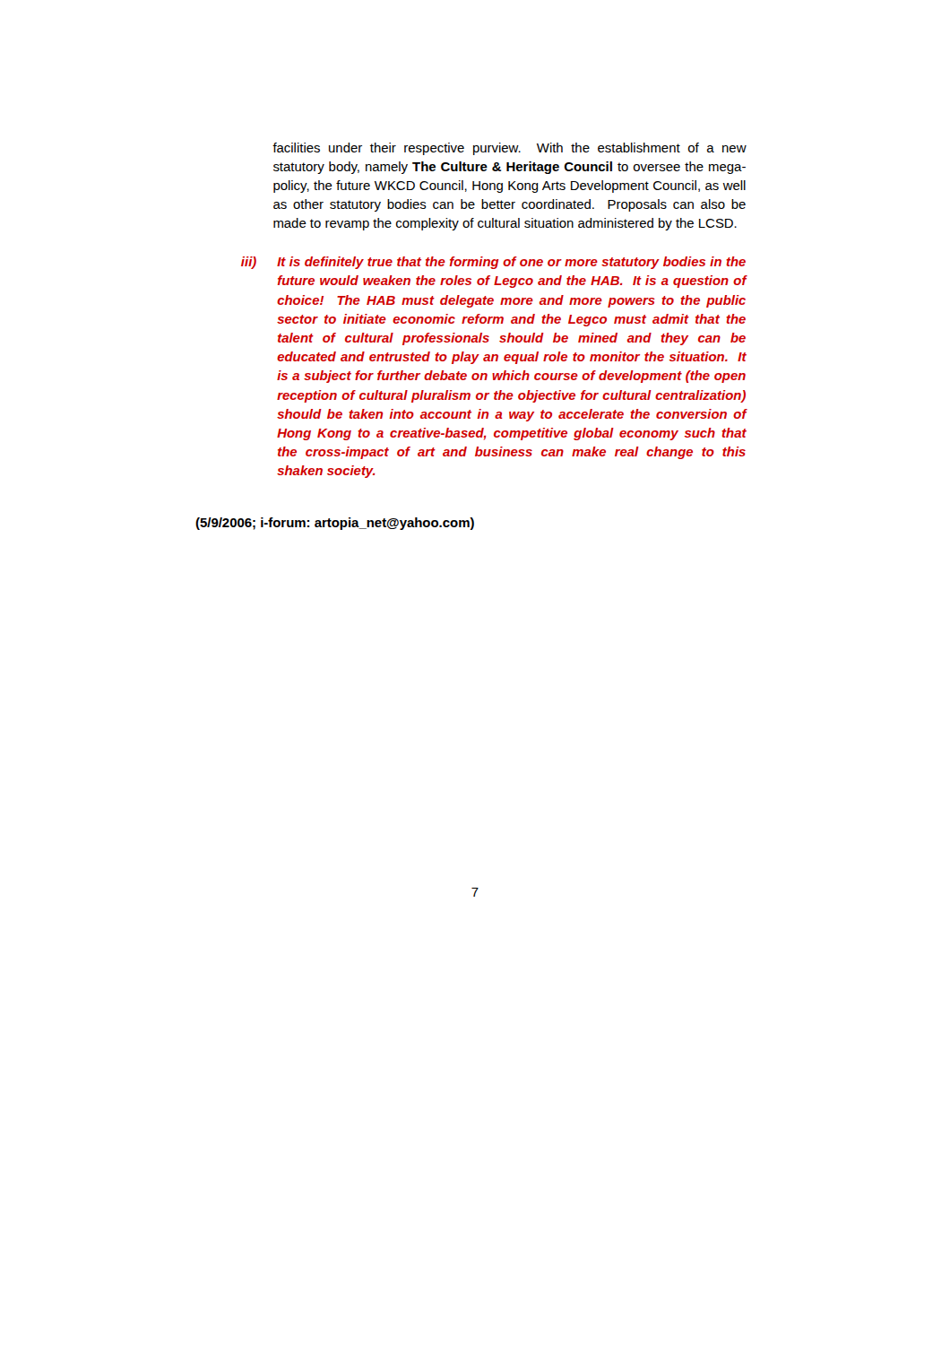facilities under their respective purview. With the establishment of a new statutory body, namely The Culture & Heritage Council to oversee the mega-policy, the future WKCD Council, Hong Kong Arts Development Council, as well as other statutory bodies can be better coordinated. Proposals can also be made to revamp the complexity of cultural situation administered by the LCSD.
iii)
It is definitely true that the forming of one or more statutory bodies in the future would weaken the roles of Legco and the HAB. It is a question of choice! The HAB must delegate more and more powers to the public sector to initiate economic reform and the Legco must admit that the talent of cultural professionals should be mined and they can be educated and entrusted to play an equal role to monitor the situation. It is a subject for further debate on which course of development (the open reception of cultural pluralism or the objective for cultural centralization) should be taken into account in a way to accelerate the conversion of Hong Kong to a creative-based, competitive global economy such that the cross-impact of art and business can make real change to this shaken society.
(5/9/2006; i-forum: artopia_net@yahoo.com)
7